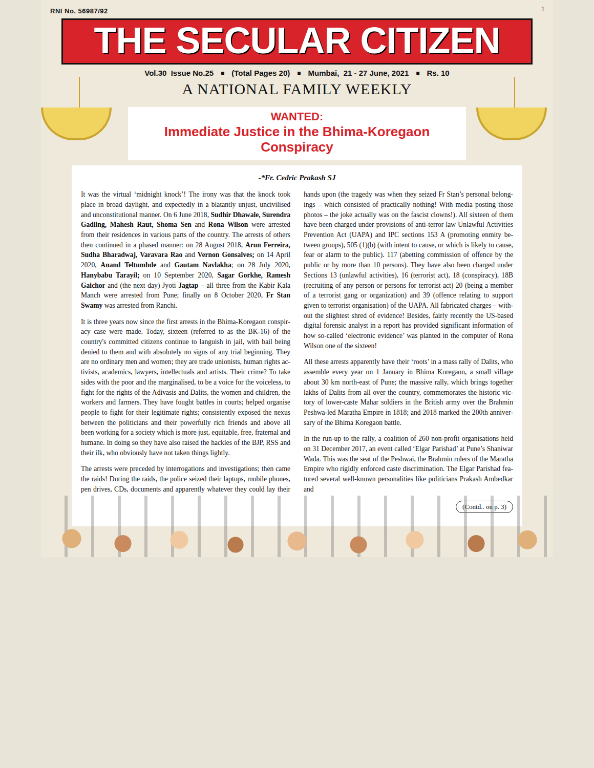RNI No. 56987/92
1
THE SECULAR CITIZEN
Vol.30 Issue No.25 ■ (Total Pages 20) ■ Mumbai, 21 - 27 June, 2021 ■ Rs. 10
A NATIONAL FAMILY WEEKLY
WANTED:
Immediate Justice in the Bhima-Koregaon Conspiracy
-*Fr. Cedric Prakash SJ
It was the virtual ‘midnight knock’! The irony was that the knock took place in broad daylight, and expectedly in a blatantly unjust, uncivilised and unconstitutional manner. On 6 June 2018, Sudhir Dhawale, Surendra Gadling, Mahesh Raut, Shoma Sen and Rona Wilson were arrested from their residences in various parts of the country. The arrests of others then continued in a phased manner: on 28 August 2018, Arun Ferreira, Sudha Bharadwaj, Varavara Rao and Vernon Gonsalves; on 14 April 2020, Anand Teltumbde and Gautam Navlakha; on 28 July 2020, Hanybabu Tarayil; on 10 September 2020, Sagar Gorkhe, Ramesh Gaichor and (the next day) Jyoti Jagtap – all three from the Kabir Kala Manch were arrested from Pune; finally on 8 October 2020, Fr Stan Swamy was arrested from Ranchi.
It is three years now since the first arrests in the Bhima-Koregaon conspiracy case were made. Today, sixteen (referred to as the BK-16) of the country's committed citizens continue to languish in jail, with bail being denied to them and with absolutely no signs of any trial beginning. They are no ordinary men and women; they are trade unionists, human rights activists, academics, lawyers, intellectuals and artists. Their crime? To take sides with the poor and the marginalised, to be a voice for the voiceless, to fight for the rights of the Adivasis and Dalits, the women and children, the workers and farmers. They have fought battles in courts; helped organise people to fight for their legitimate rights; consistently exposed the nexus between the politicians and their powerfully rich friends and above all been working for a society which is more just, equitable, free, fraternal and humane. In doing so they have also raised the hackles of the BJP, RSS and their ilk, who obviously have not taken things lightly.
The arrests were preceded by interrogations and investigations; then came the raids! During the raids, the police seized their laptops, mobile phones, pen drives, CDs, documents and apparently whatever they could lay their hands upon (the tragedy was when they seized Fr Stan’s personal belongings – which consisted of practically nothing! With media posting those photos – the joke actually was on the fascist clowns!). All sixteen of them have been charged under provisions of anti-terror law Unlawful Activities Prevention Act (UAPA) and IPC sections 153 A (promoting enmity between groups), 505 (1)(b) (with intent to cause, or which is likely to cause, fear or alarm to the public). 117 (abetting commission of offence by the public or by more than 10 persons). They have also been charged under Sections 13 (unlawful activities), 16 (terrorist act), 18 (conspiracy), 18B (recruiting of any person or persons for terrorist act) 20 (being a member of a terrorist gang or organization) and 39 (offence relating to support given to terrorist organisation) of the UAPA. All fabricated charges – without the slightest shred of evidence! Besides, fairly recently the US-based digital forensic analyst in a report has provided significant information of how so-called ‘electronic evidence’ was planted in the computer of Rona Wilson one of the sixteen!
All these arrests apparently have their ‘roots’ in a mass rally of Dalits, who assemble every year on 1 January in Bhima Koregaon, a small village about 30 km north-east of Pune; the massive rally, which brings together lakhs of Dalits from all over the country, commemorates the historic victory of lower-caste Mahar soldiers in the British army over the Brahmin Peshwa-led Maratha Empire in 1818; and 2018 marked the 200th anniversary of the Bhima Koregaon battle.
In the run-up to the rally, a coalition of 260 non-profit organisations held on 31 December 2017, an event called ‘Elgar Parishad’ at Pune’s Shaniwar Wada. This was the seat of the Peshwai, the Brahmin rulers of the Maratha Empire who rigidly enforced caste discrimination. The Elgar Parishad featured several well-known personalities like politicians Prakash Ambedkar and
(Contd.. on p. 3)